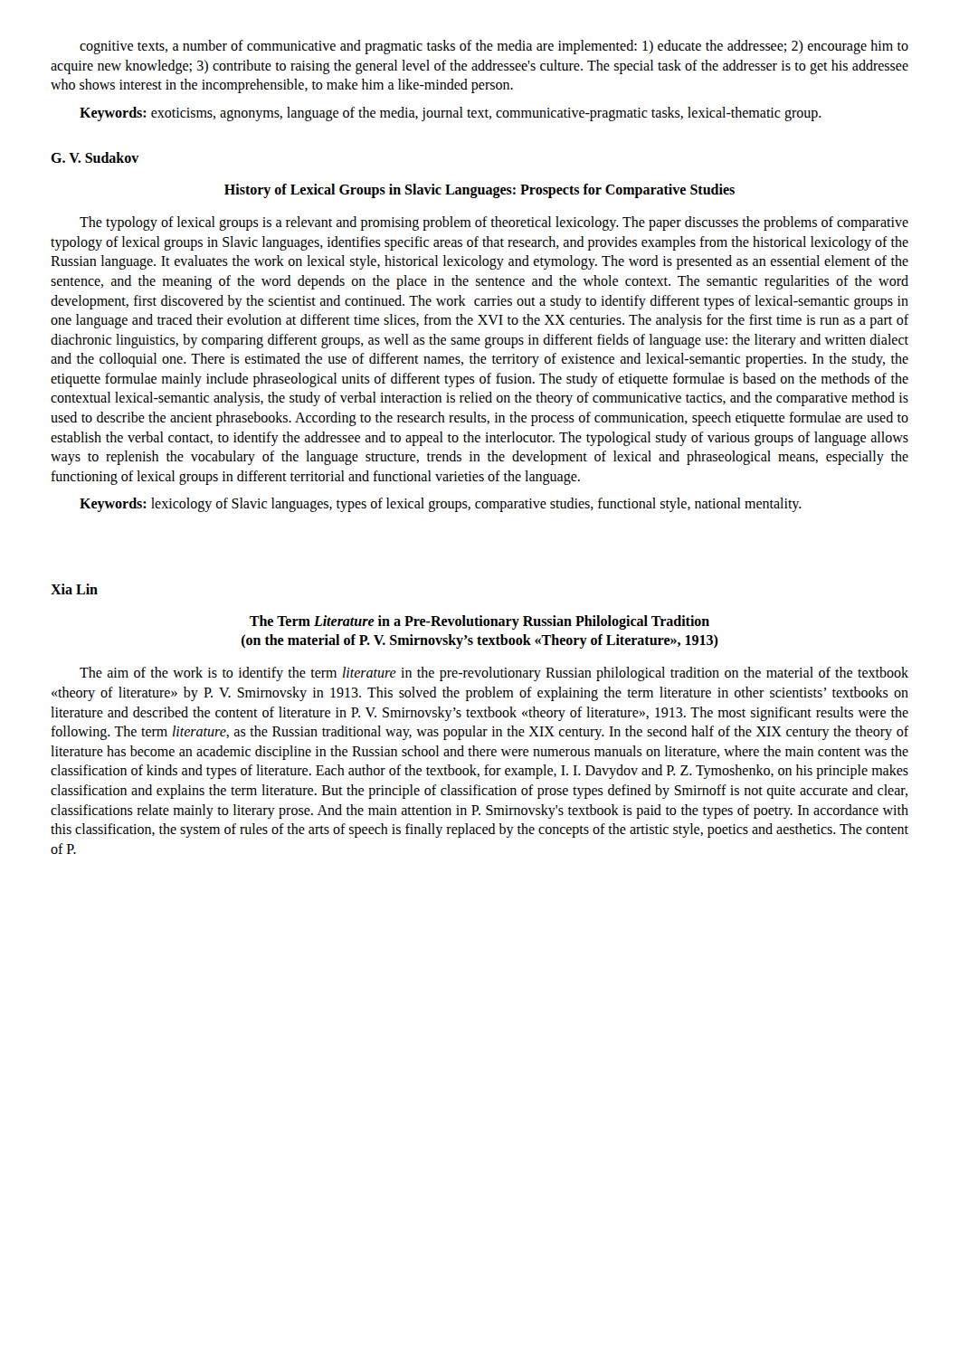cognitive texts, a number of communicative and pragmatic tasks of the media are implemented: 1) educate the addressee; 2) encourage him to acquire new knowledge; 3) contribute to raising the general level of the addressee's culture. The special task of the addresser is to get his addressee who shows interest in the incomprehensible, to make him a like-minded person.
Keywords: exoticisms, agnonyms, language of the media, journal text, communicative-pragmatic tasks, lexical-thematic group.
G. V. Sudakov
History of Lexical Groups in Slavic Languages: Prospects for Comparative Studies
The typology of lexical groups is a relevant and promising problem of theoretical lexicology. The paper discusses the problems of comparative typology of lexical groups in Slavic languages, identifies specific areas of that research, and provides examples from the historical lexicology of the Russian language. It evaluates the work on lexical style, historical lexicology and etymology. The word is presented as an essential element of the sentence, and the meaning of the word depends on the place in the sentence and the whole context. The semantic regularities of the word development, first discovered by the scientist and continued. The work carries out a study to identify different types of lexical-semantic groups in one language and traced their evolution at different time slices, from the XVI to the XX centuries. The analysis for the first time is run as a part of diachronic linguistics, by comparing different groups, as well as the same groups in different fields of language use: the literary and written dialect and the colloquial one. There is estimated the use of different names, the territory of existence and lexical-semantic properties. In the study, the etiquette formulae mainly include phraseological units of different types of fusion. The study of etiquette formulae is based on the methods of the contextual lexical-semantic analysis, the study of verbal interaction is relied on the theory of communicative tactics, and the comparative method is used to describe the ancient phrasebooks. According to the research results, in the process of communication, speech etiquette formulae are used to establish the verbal contact, to identify the addressee and to appeal to the interlocutor. The typological study of various groups of language allows ways to replenish the vocabulary of the language structure, trends in the development of lexical and phraseological means, especially the functioning of lexical groups in different territorial and functional varieties of the language.
Keywords: lexicology of Slavic languages, types of lexical groups, comparative studies, functional style, national mentality.
Xia Lin
The Term Literature in a Pre-Revolutionary Russian Philological Tradition
(on the material of P. V. Smirnovsky’s textbook «Theory of Literature», 1913)
The aim of the work is to identify the term literature in the pre-revolutionary Russian philological tradition on the material of the textbook «theory of literature» by P. V. Smirnovsky in 1913. This solved the problem of explaining the term literature in other scientists’ textbooks on literature and described the content of literature in P. V. Smirnovsky’s textbook «theory of literature», 1913. The most significant results were the following. The term literature, as the Russian traditional way, was popular in the XIX century. In the second half of the XIX century the theory of literature has become an academic discipline in the Russian school and there were numerous manuals on literature, where the main content was the classification of kinds and types of literature. Each author of the textbook, for example, I. I. Davydov and P. Z. Tymoshenko, on his principle makes classification and explains the term literature. But the principle of classification of prose types defined by Smirnoff is not quite accurate and clear, classifications relate mainly to literary prose. And the main attention in P. Smirnovsky's textbook is paid to the types of poetry. In accordance with this classification, the system of rules of the arts of speech is finally replaced by the concepts of the artistic style, poetics and aesthetics. The content of P.